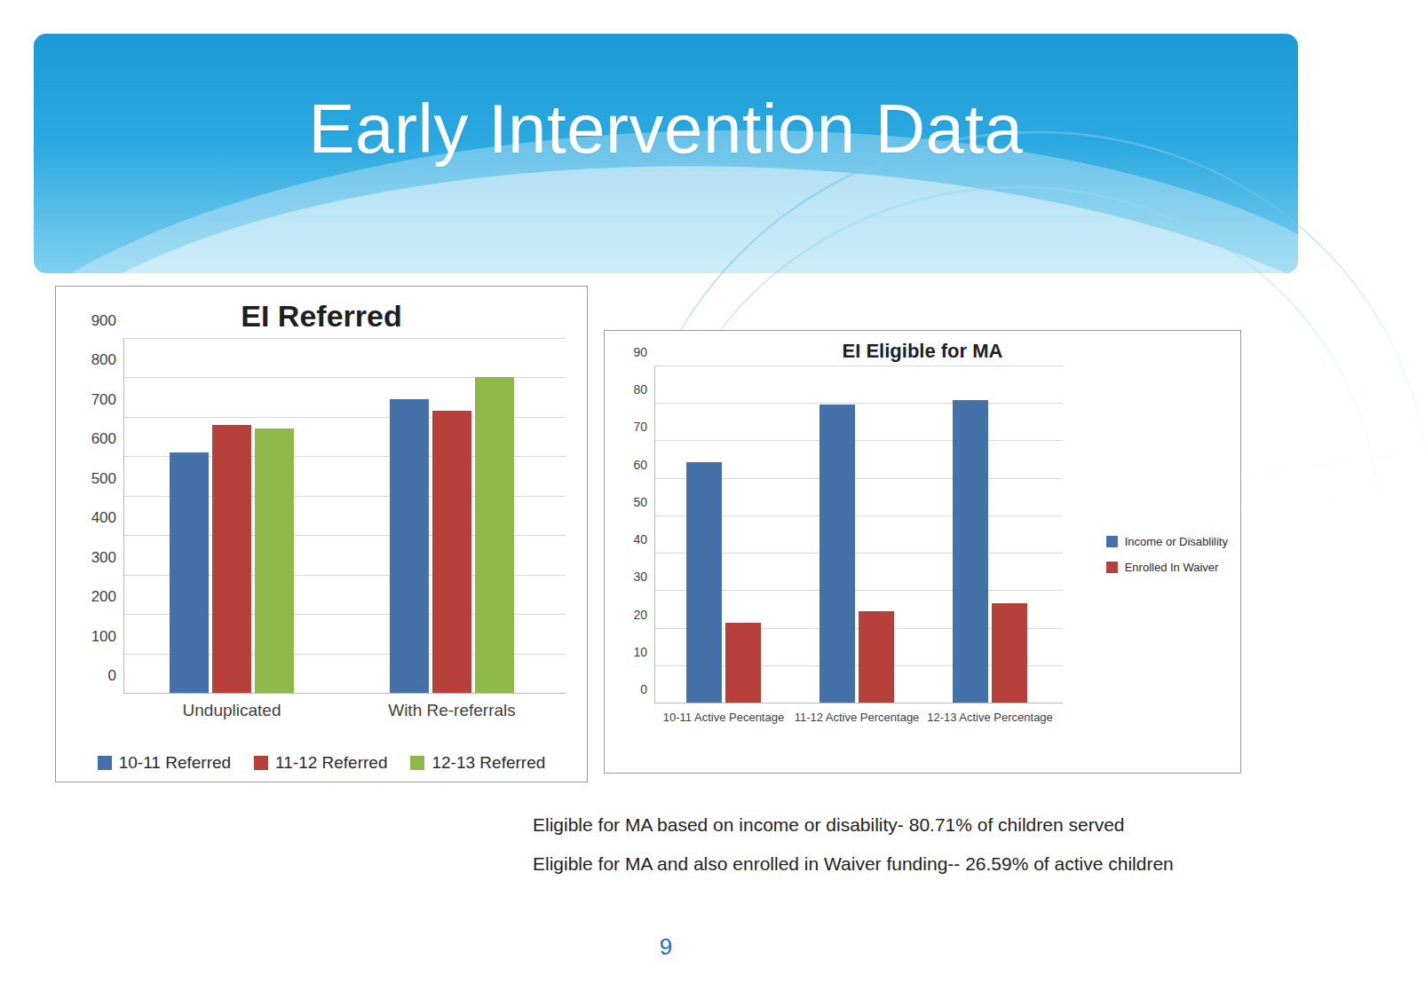Early Intervention Data
EI Referred
900
800
700
600
500
400
300
200
100
0
Unduplicated
With Re-referrals
10-11 Referred 11-12 Referred 12-13 Referred
EI Eligible for MA
90
80
70
60
50
40
30
20
10
0
10-11 Active Pecentage
11-12 Active Percentage
12-13 Active Percentage
Income or Disablility
Enrolled In Waiver
Eligible for MA based on income or disability- 80.71% of children served
Eligible for MA and also enrolled in Waiver funding-- 26.59% of active children
9